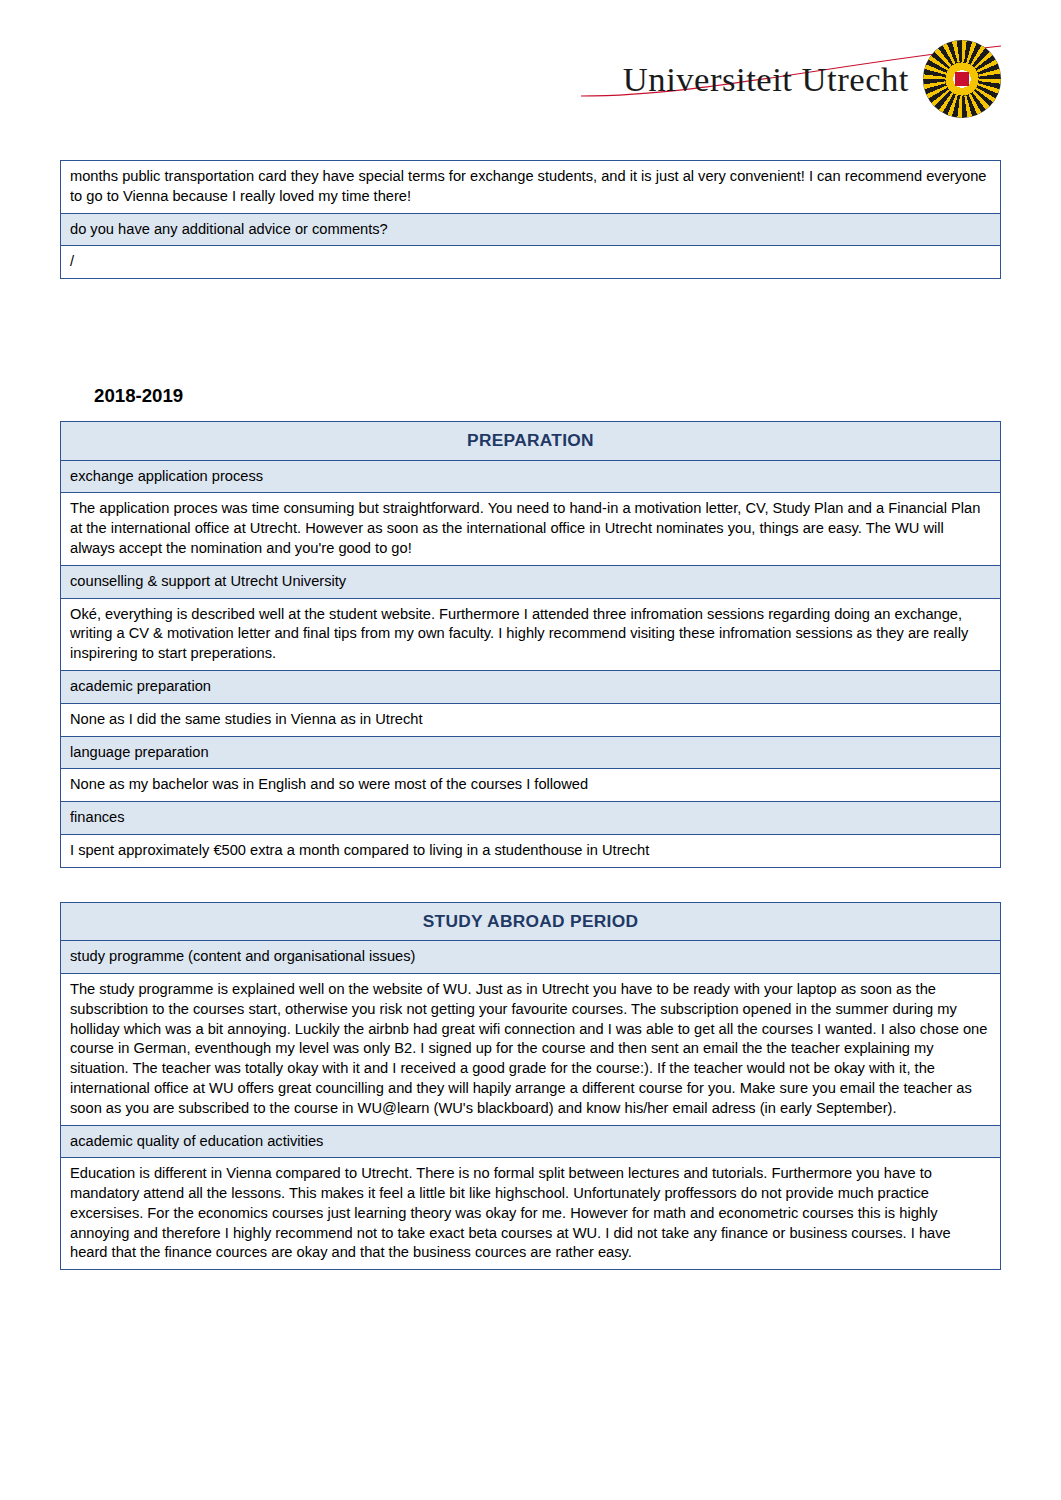Universiteit Utrecht
| months public transportation card they have special terms for exchange students, and it is just al very convenient! I can recommend everyone to go to Vienna because I really loved my time there! |
| do you have any additional advice or comments? |
| / |
2018-2019
| PREPARATION |
| exchange application process |
| The application proces was time consuming but straightforward. You need to hand-in a motivation letter, CV, Study Plan and a Financial Plan at the international office at Utrecht. However as soon as the international office in Utrecht nominates you, things are easy. The WU will always accept the nomination and you're good to go! |
| counselling & support at Utrecht University |
| Oké, everything is described well at the student website. Furthermore I attended three infromation sessions regarding doing an exchange, writing a CV & motivation letter and final tips from my own faculty. I highly recommend visiting these infromation sessions as they are really inspirering to start preperations. |
| academic preparation |
| None as I did the same studies in Vienna as in Utrecht |
| language preparation |
| None as my bachelor was in English and so were most of the courses I followed |
| finances |
| I spent approximately €500 extra a month compared to living in a studenthouse in Utrecht |
| STUDY ABROAD PERIOD |
| study programme (content and organisational issues) |
| The study programme is explained well on the website of WU. Just as in Utrecht you have to be ready with your laptop as soon as the subscribtion to the courses start, otherwise you risk not getting your favourite courses. The subscription opened in the summer during my holliday which was a bit annoying. Luckily the airbnb had great wifi connection and I was able to get all the courses I wanted. I also chose one course in German, eventhough my level was only B2. I signed up for the course and then sent an email the the teacher explaining my situation. The teacher was totally okay with it and I received a good grade for the course:). If the teacher would not be okay with it, the international office at WU offers great councilling and they will hapily arrange a different course for you. Make sure you email the teacher as soon as you are subscribed to the course in WU@learn (WU's blackboard) and know his/her email adress (in early September). |
| academic quality of education activities |
| Education is different in Vienna compared to Utrecht. There is no formal split between lectures and tutorials. Furthermore you have to mandatory attend all the lessons. This makes it feel a little bit like highschool. Unfortunately proffessors do not provide much practice excersises. For the economics courses just learning theory was okay for me. However for math and econometric courses this is highly annoying and therefore I highly recommend not to take exact beta courses at WU. I did not take any finance or business courses. I have heard that the finance cources are okay and that the business cources are rather easy. |